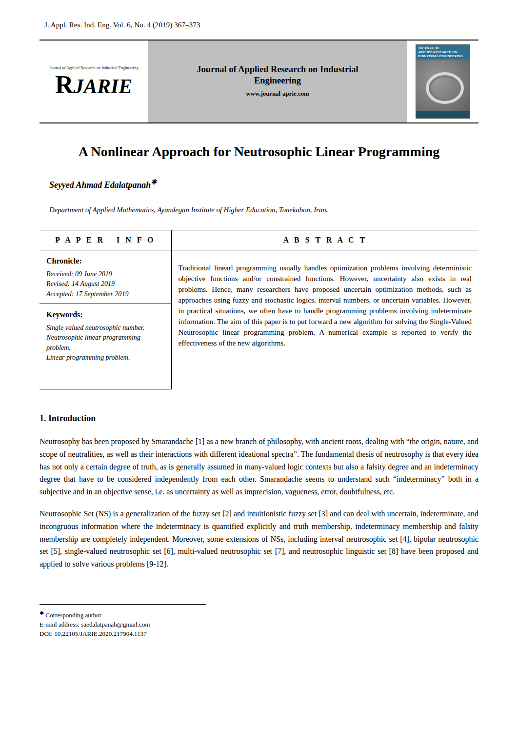J. Appl. Res. Ind. Eng. Vol. 6, No. 4 (2019) 367–373
Journal of Applied Research on Industrial Engineering
RJARIE
Journal of Applied Research on Industrial
Engineering
www.journal-aprie.com
JOURNAL OF
APPLIED RESEARCH ON
INDUSTRIAL ENGINEERING
A Nonlinear Approach for Neutrosophic Linear Programming
Seyyed Ahmad Edalatpanah✱
Department of Applied Mathematics, Ayandegan Institute of Higher Education, Tonekabon, Iran.
| P A P E R I N F O | A B S T R A C T |
| Chronicle: Received: 09 June 2019 Revised: 14 August 2019 Accepted: 17 September 2019 | Traditional linearl programming usually handles optimization problems involving deterministic objective functions and/or constrained functions. However, uncertainty also exists in real problems. Hence, many researchers have proposed uncertain optimization methods, such as approaches using fuzzy and stochastic logics, interval numbers, or uncertain variables. However, in practical situations, we often have to handle programming problems involving indeterminate information. The aim of this paper is to put forward a new algorithm for solving the Single-Valued Neutrosophic linear programming problem. A numerical example is reported to verify the effectiveness of the new algorithms. |
| Keywords: Single valued neutrosophic number. Neutrosophic linear programming problem. Linear programming problem. |
1. Introduction
Neutrosophy has been proposed by Smarandache [1] as a new branch of philosophy, with ancient roots, dealing with “the origin, nature, and scope of neutralities, as well as their interactions with different ideational spectra”. The fundamental thesis of neutrosophy is that every idea has not only a certain degree of truth, as is generally assumed in many-valued logic contexts but also a falsity degree and an indeterminacy degree that have to be considered independently from each other. Smarandache seems to understand such “indeterminacy” both in a subjective and in an objective sense, i.e. as uncertainty as well as imprecision, vagueness, error, doubtfulness, etc.
Neutrosophic Set (NS) is a generalization of the fuzzy set [2] and intuitionistic fuzzy set [3] and can deal with uncertain, indeterminate, and incongruous information where the indeterminacy is quantified explicitly and truth membership, indeterminacy membership and falsity membership are completely independent. Moreover, some extensions of NSs, including interval neutrosophic set [4], bipolar neutrosophic set [5], single-valued neutrosophic set [6], multi-valued neutrosophic set [7], and neutrosophic linguistic set [8] have been proposed and applied to solve various problems [9-12].
✱ Corresponding author
E-mail address: saedalatpanah@gmail.com
DOI: 10.22105/JARIE.2020.217904.1137